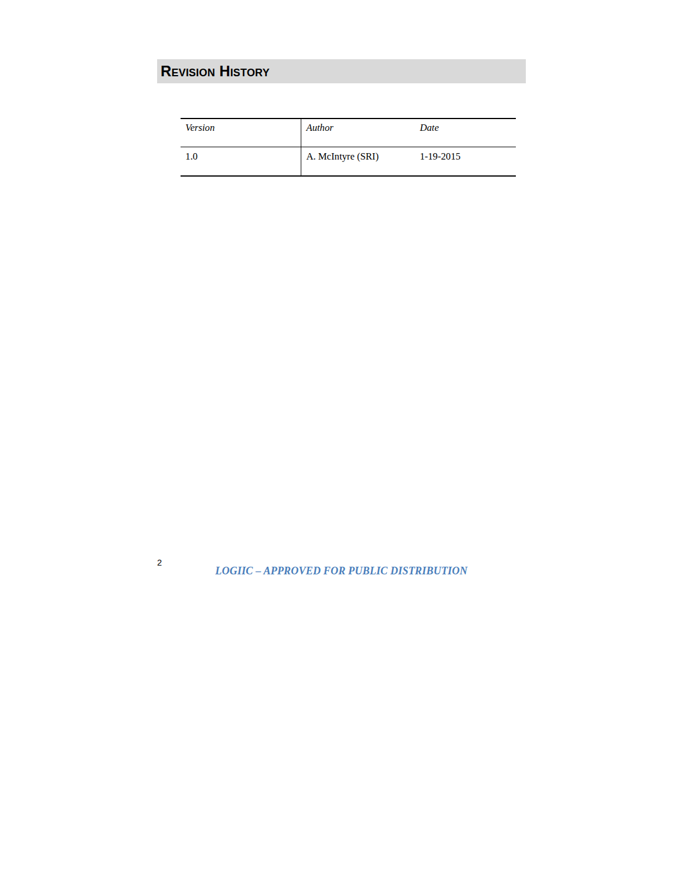Revision History
| Version | Author | Date |
| --- | --- | --- |
| 1.0 | A. McIntyre (SRI) | 1-19-2015 |
2
LOGIIC – APPROVED FOR PUBLIC DISTRIBUTION